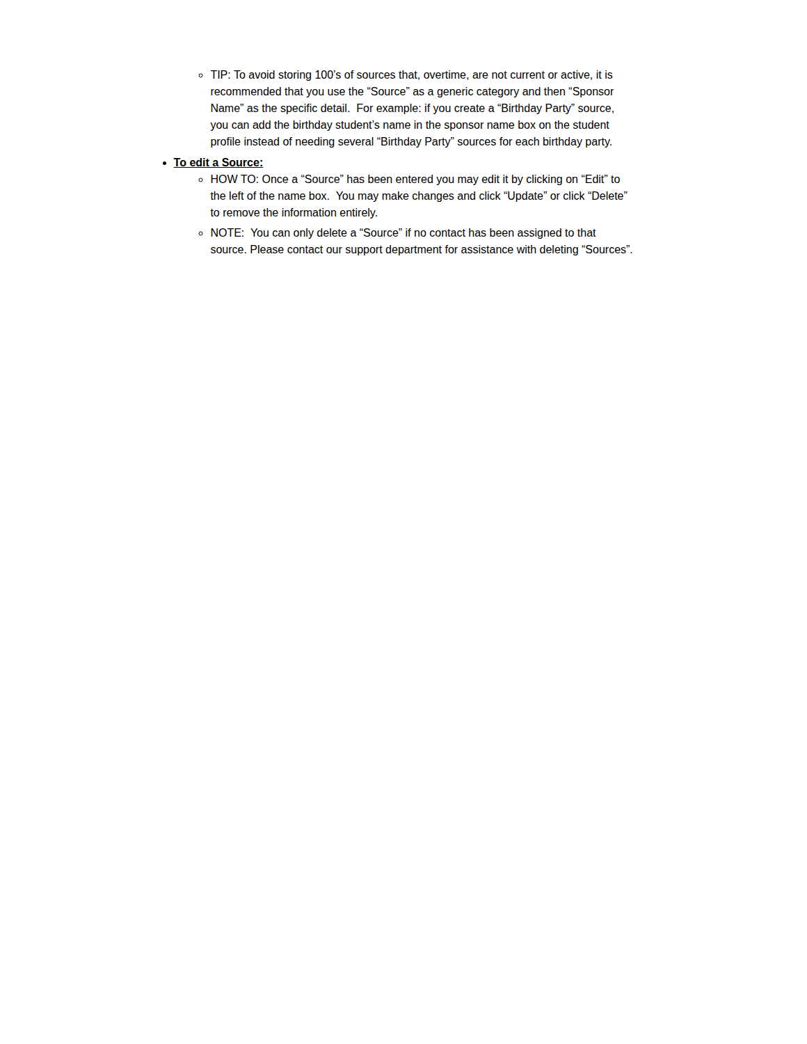TIP: To avoid storing 100’s of sources that, overtime, are not current or active, it is recommended that you use the “Source” as a generic category and then “Sponsor Name” as the specific detail. For example: if you create a “Birthday Party” source, you can add the birthday student’s name in the sponsor name box on the student profile instead of needing several “Birthday Party” sources for each birthday party.
To edit a Source:
HOW TO: Once a “Source” has been entered you may edit it by clicking on “Edit” to the left of the name box. You may make changes and click “Update” or click “Delete” to remove the information entirely.
NOTE: You can only delete a “Source” if no contact has been assigned to that source. Please contact our support department for assistance with deleting “Sources”.